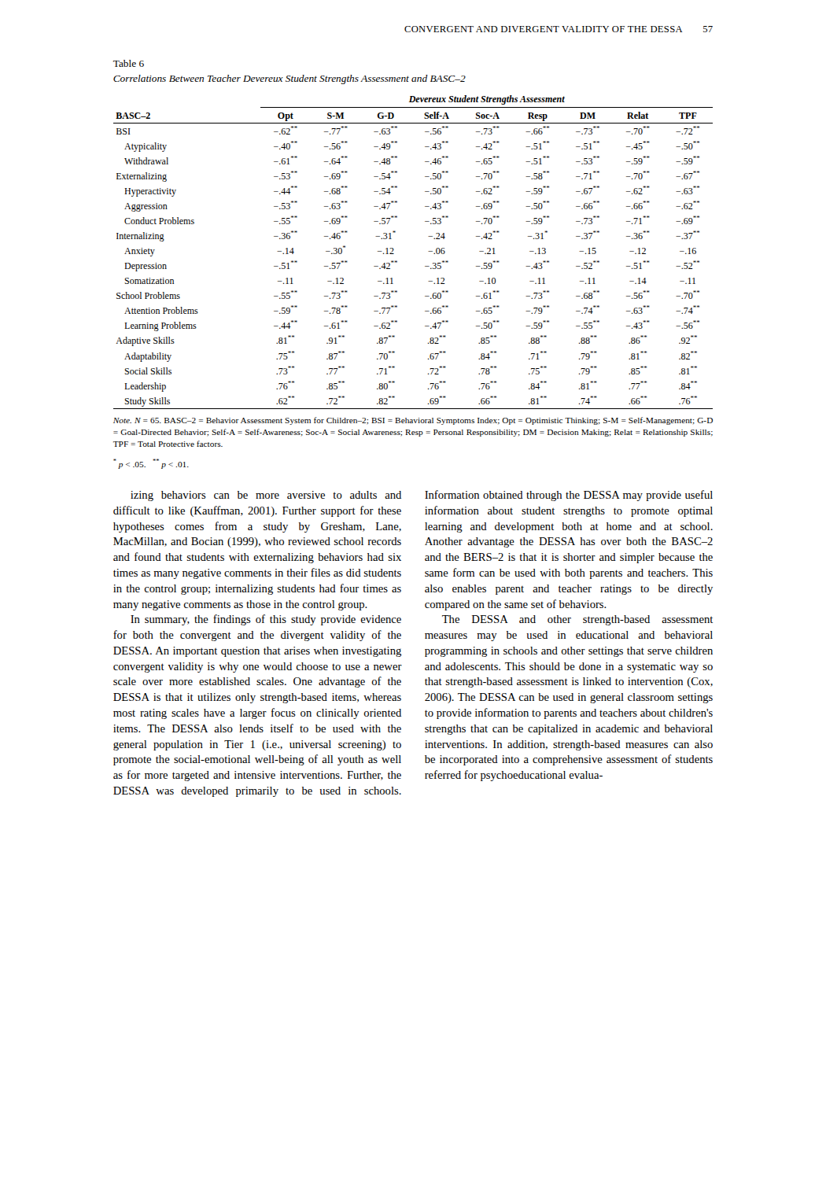CONVERGENT AND DIVERGENT VALIDITY OF THE DESSA 57
Table 6
Correlations Between Teacher Devereux Student Strengths Assessment and BASC–2
| | Devereux Student Strengths Assessment |
| --- | --- |
| BASC–2 | Opt | S-M | G-D | Self-A | Soc-A | Resp | DM | Relat | TPF |
| BSI | −.62 ** | −.77 ** | −.63 ** | −.56 ** | −.73 ** | −.66 ** | −.73 ** | −.70 ** | −.72 ** |
| Atypicality | −.40 ** | −.56 ** | −.49 ** | −.43 ** | −.42 ** | −.51 ** | −.51 ** | −.45 ** | −.50 ** |
| Withdrawal | −.61 ** | −.64 ** | −.48 ** | −.46 ** | −.65 ** | −.51 ** | −.53 ** | −.59 ** | −.59 ** |
| Externalizing | −.53 ** | −.69 ** | −.54 ** | −.50 ** | −.70 ** | −.58 ** | −.71 ** | −.70 ** | −.67 ** |
| Hyperactivity | −.44 ** | −.68 ** | −.54 ** | −.50 ** | −.62 ** | −.59 ** | −.67 ** | −.62 ** | −.63 ** |
| Aggression | −.53 ** | −.63 ** | −.47 ** | −.43 ** | −.69 ** | −.50 ** | −.66 ** | −.66 ** | −.62 ** |
| Conduct Problems | −.55 ** | −.69 ** | −.57 ** | −.53 ** | −.70 ** | −.59 ** | −.73 ** | −.71 ** | −.69 ** |
| Internalizing | −.36 ** | −.46 ** | −.31 * | −.24 | −.42 ** | −.31 * | −.37 ** | −.36 ** | −.37 ** |
| Anxiety | −.14 | −.30 * | −.12 | −.06 | −.21 | −.13 | −.15 | −.12 | −.16 |
| Depression | −.51 ** | −.57 ** | −.42 ** | −.35 ** | −.59 ** | −.43 ** | −.52 ** | −.51 ** | −.52 ** |
| Somatization | −.11 | −.12 | −.11 | −.12 | −.10 | −.11 | −.11 | −.14 | −.11 |
| School Problems | −.55 ** | −.73 ** | −.73 ** | −.60 ** | −.61 ** | −.73 ** | −.68 ** | −.56 ** | −.70 ** |
| Attention Problems | −.59 ** | −.78 ** | −.77 ** | −.66 ** | −.65 ** | −.79 ** | −.74 ** | −.63 ** | −.74 ** |
| Learning Problems | −.44 ** | −.61 ** | −.62 ** | −.47 ** | −.50 ** | −.59 ** | −.55 ** | −.43 ** | −.56 ** |
| Adaptive Skills | .81 ** | .91 ** | .87 ** | .82 ** | .85 ** | .88 ** | .88 ** | .86 ** | .92 ** |
| Adaptability | .75 ** | .87 ** | .70 ** | .67 ** | .84 ** | .71 ** | .79 ** | .81 ** | .82 ** |
| Social Skills | .73 ** | .77 ** | .71 ** | .72 ** | .78 ** | .75 ** | .79 ** | .85 ** | .81 ** |
| Leadership | .76 ** | .85 ** | .80 ** | .76 ** | .76 ** | .84 ** | .81 ** | .77 ** | .84 ** |
| Study Skills | .62 ** | .72 ** | .82 ** | .69 ** | .66 ** | .81 ** | .74 ** | .66 ** | .76 ** |
Note. N = 65. BASC–2 = Behavior Assessment System for Children–2; BSI = Behavioral Symptoms Index; Opt = Optimistic Thinking; S-M = Self-Management; G-D = Goal-Directed Behavior; Self-A = Self-Awareness; Soc-A = Social Awareness; Resp = Personal Responsibility; DM = Decision Making; Relat = Relationship Skills; TPF = Total Protective factors.
* p < .05. ** p < .01.
izing behaviors can be more aversive to adults and difficult to like (Kauffman, 2001). Further support for these hypotheses comes from a study by Gresham, Lane, MacMillan, and Bocian (1999), who reviewed school records and found that students with externalizing behaviors had six times as many negative comments in their files as did students in the control group; internalizing students had four times as many negative comments as those in the control group.
In summary, the findings of this study provide evidence for both the convergent and the divergent validity of the DESSA. An important question that arises when investigating convergent validity is why one would choose to use a newer scale over more established scales. One advantage of the DESSA is that it utilizes only strength-based items, whereas most rating scales have a larger focus on clinically oriented items. The DESSA also lends itself to be used with the general population in Tier 1 (i.e., universal screening) to promote the social-emotional well-being of all youth as well as for more targeted and intensive interventions. Further, the DESSA was developed primarily to be used in schools. Information obtained through the DESSA may provide useful information about student strengths to promote optimal learning and development both at home and at school. Another advantage the DESSA has over both the BASC–2 and the BERS–2 is that it is shorter and simpler because the same form can be used with both parents and teachers. This also enables parent and teacher ratings to be directly compared on the same set of behaviors.
The DESSA and other strength-based assessment measures may be used in educational and behavioral programming in schools and other settings that serve children and adolescents. This should be done in a systematic way so that strength-based assessment is linked to intervention (Cox, 2006). The DESSA can be used in general classroom settings to provide information to parents and teachers about children's strengths that can be capitalized in academic and behavioral interventions. In addition, strength-based measures can also be incorporated into a comprehensive assessment of students referred for psychoeducational evalua-